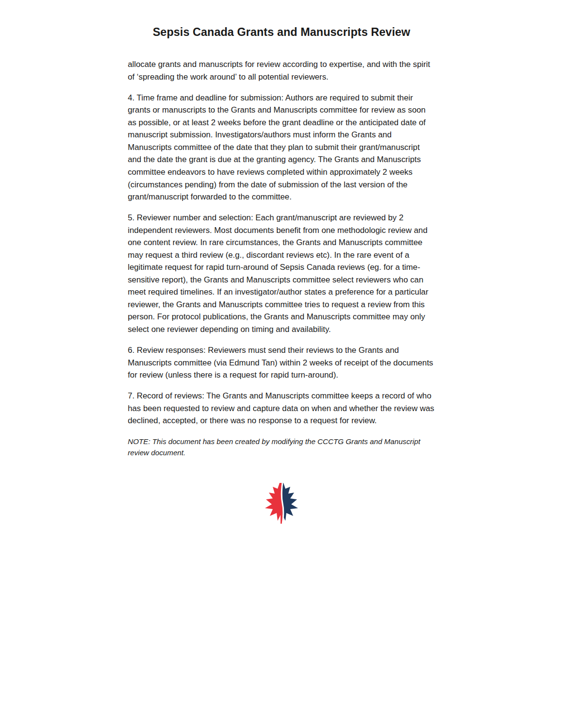Sepsis Canada Grants and Manuscripts Review
allocate grants and manuscripts for review according to expertise, and with the spirit of ‘spreading the work around’ to all potential reviewers.
4. Time frame and deadline for submission: Authors are required to submit their grants or manuscripts to the Grants and Manuscripts committee for review as soon as possible, or at least 2 weeks before the grant deadline or the anticipated date of manuscript submission. Investigators/authors must inform the Grants and Manuscripts committee of the date that they plan to submit their grant/manuscript and the date the grant is due at the granting agency. The Grants and Manuscripts committee endeavors to have reviews completed within approximately 2 weeks (circumstances pending) from the date of submission of the last version of the grant/manuscript forwarded to the committee.
5. Reviewer number and selection: Each grant/manuscript are reviewed by 2 independent reviewers. Most documents benefit from one methodologic review and one content review. In rare circumstances, the Grants and Manuscripts committee may request a third review (e.g., discordant reviews etc). In the rare event of a legitimate request for rapid turn-around of Sepsis Canada reviews (eg. for a time-sensitive report), the Grants and Manuscripts committee select reviewers who can meet required timelines. If an investigator/author states a preference for a particular reviewer, the Grants and Manuscripts committee tries to request a review from this person. For protocol publications, the Grants and Manuscripts committee may only select one reviewer depending on timing and availability.
6. Review responses: Reviewers must send their reviews to the Grants and Manuscripts committee (via Edmund Tan) within 2 weeks of receipt of the documents for review (unless there is a request for rapid turn-around).
7. Record of reviews: The Grants and Manuscripts committee keeps a record of who has been requested to review and capture data on when and whether the review was declined, accepted, or there was no response to a request for review.
NOTE: This document has been created by modifying the CCCTG Grants and Manuscript review document.